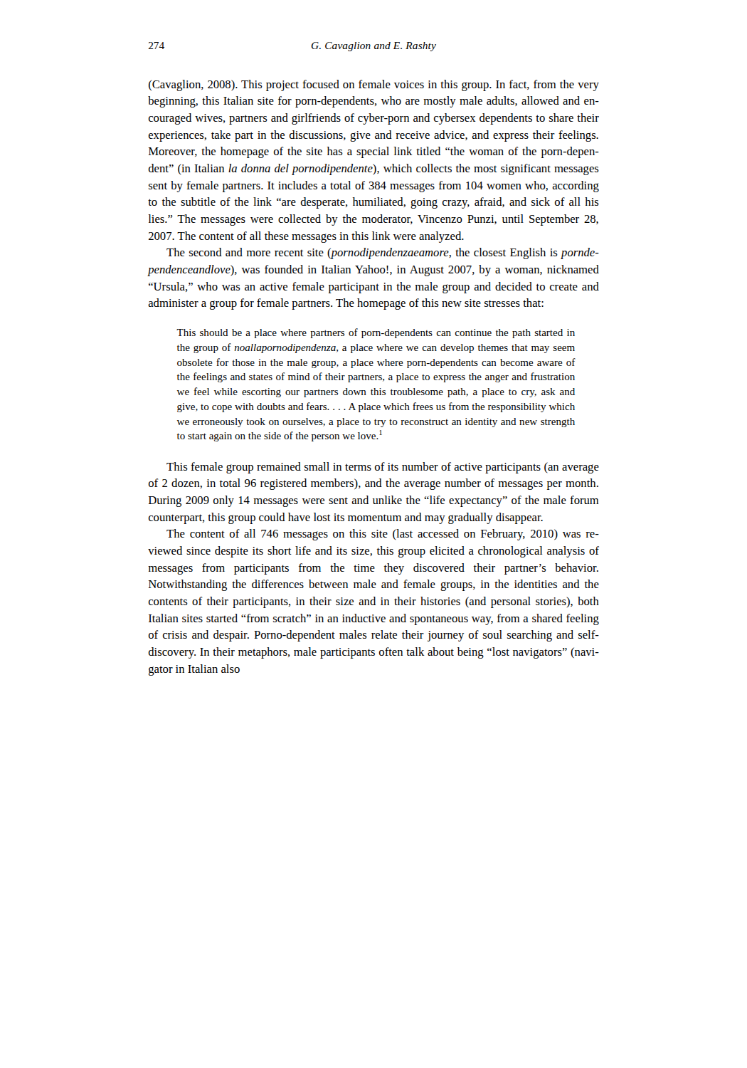274
G. Cavaglion and E. Rashty
(Cavaglion, 2008). This project focused on female voices in this group. In fact, from the very beginning, this Italian site for porn-dependents, who are mostly male adults, allowed and encouraged wives, partners and girlfriends of cyber-porn and cybersex dependents to share their experiences, take part in the discussions, give and receive advice, and express their feelings. Moreover, the homepage of the site has a special link titled “the woman of the porn-dependent” (in Italian la donna del pornodipendente), which collects the most significant messages sent by female partners. It includes a total of 384 messages from 104 women who, according to the subtitle of the link “are desperate, humiliated, going crazy, afraid, and sick of all his lies.” The messages were collected by the moderator, Vincenzo Punzi, until September 28, 2007. The content of all these messages in this link were analyzed.
The second and more recent site (pornodipendenzaeamore, the closest English is porndependenceandlove), was founded in Italian Yahoo!, in August 2007, by a woman, nicknamed “Ursula,” who was an active female participant in the male group and decided to create and administer a group for female partners. The homepage of this new site stresses that:
This should be a place where partners of porn-dependents can continue the path started in the group of noallapornodipendenza, a place where we can develop themes that may seem obsolete for those in the male group, a place where porn-dependents can become aware of the feelings and states of mind of their partners, a place to express the anger and frustration we feel while escorting our partners down this troublesome path, a place to cry, ask and give, to cope with doubts and fears. . . . A place which frees us from the responsibility which we erroneously took on ourselves, a place to try to reconstruct an identity and new strength to start again on the side of the person we love.1
This female group remained small in terms of its number of active participants (an average of 2 dozen, in total 96 registered members), and the average number of messages per month. During 2009 only 14 messages were sent and unlike the “life expectancy” of the male forum counterpart, this group could have lost its momentum and may gradually disappear.
The content of all 746 messages on this site (last accessed on February, 2010) was reviewed since despite its short life and its size, this group elicited a chronological analysis of messages from participants from the time they discovered their partner’s behavior. Notwithstanding the differences between male and female groups, in the identities and the contents of their participants, in their size and in their histories (and personal stories), both Italian sites started “from scratch” in an inductive and spontaneous way, from a shared feeling of crisis and despair. Porno-dependent males relate their journey of soul searching and self-discovery. In their metaphors, male participants often talk about being “lost navigators” (navigator in Italian also